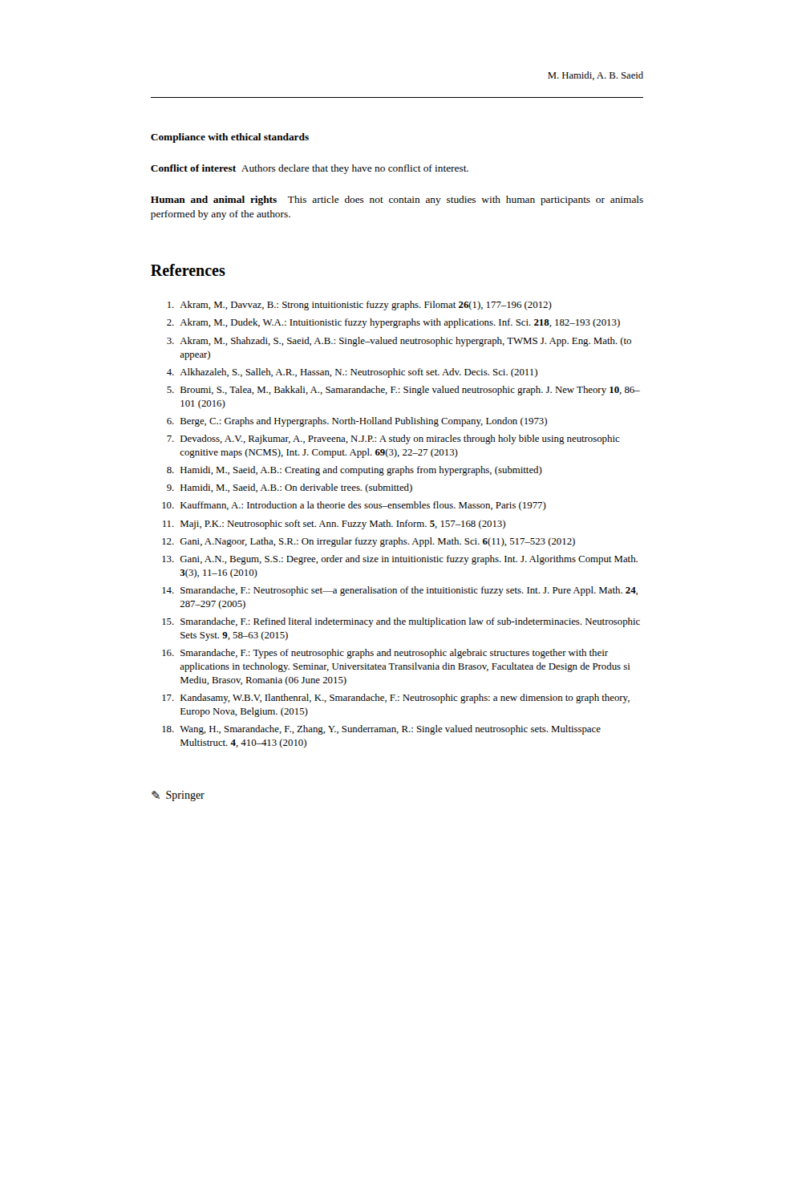M. Hamidi, A. B. Saeid
Compliance with ethical standards
Conflict of interest Authors declare that they have no conflict of interest.
Human and animal rights This article does not contain any studies with human participants or animals performed by any of the authors.
References
Akram, M., Davvaz, B.: Strong intuitionistic fuzzy graphs. Filomat 26(1), 177–196 (2012)
Akram, M., Dudek, W.A.: Intuitionistic fuzzy hypergraphs with applications. Inf. Sci. 218, 182–193 (2013)
Akram, M., Shahzadi, S., Saeid, A.B.: Single–valued neutrosophic hypergraph, TWMS J. App. Eng. Math. (to appear)
Alkhazaleh, S., Salleh, A.R., Hassan, N.: Neutrosophic soft set. Adv. Decis. Sci. (2011)
Broumi, S., Talea, M., Bakkali, A., Samarandache, F.: Single valued neutrosophic graph. J. New Theory 10, 86–101 (2016)
Berge, C.: Graphs and Hypergraphs. North-Holland Publishing Company, London (1973)
Devadoss, A.V., Rajkumar, A., Praveena, N.J.P.: A study on miracles through holy bible using neutrosophic cognitive maps (NCMS), Int. J. Comput. Appl. 69(3), 22–27 (2013)
Hamidi, M., Saeid, A.B.: Creating and computing graphs from hypergraphs, (submitted)
Hamidi, M., Saeid, A.B.: On derivable trees. (submitted)
Kauffmann, A.: Introduction a la theorie des sous–ensembles flous. Masson, Paris (1977)
Maji, P.K.: Neutrosophic soft set. Ann. Fuzzy Math. Inform. 5, 157–168 (2013)
Gani, A.Nagoor, Latha, S.R.: On irregular fuzzy graphs. Appl. Math. Sci. 6(11), 517–523 (2012)
Gani, A.N., Begum, S.S.: Degree, order and size in intuitionistic fuzzy graphs. Int. J. Algorithms Comput Math. 3(3), 11–16 (2010)
Smarandache, F.: Neutrosophic set—a generalisation of the intuitionistic fuzzy sets. Int. J. Pure Appl. Math. 24, 287–297 (2005)
Smarandache, F.: Refined literal indeterminacy and the multiplication law of sub-indeterminacies. Neutrosophic Sets Syst. 9, 58–63 (2015)
Smarandache, F.: Types of neutrosophic graphs and neutrosophic algebraic structures together with their applications in technology. Seminar, Universitatea Transilvania din Brasov, Facultatea de Design de Produs si Mediu, Brasov, Romania (06 June 2015)
Kandasamy, W.B.V, Ilanthenral, K., Smarandache, F.: Neutrosophic graphs: a new dimension to graph theory, Europo Nova, Belgium. (2015)
Wang, H., Smarandache, F., Zhang, Y., Sunderraman, R.: Single valued neutrosophic sets. Multisspace Multistruct. 4, 410–413 (2010)
✎Springer